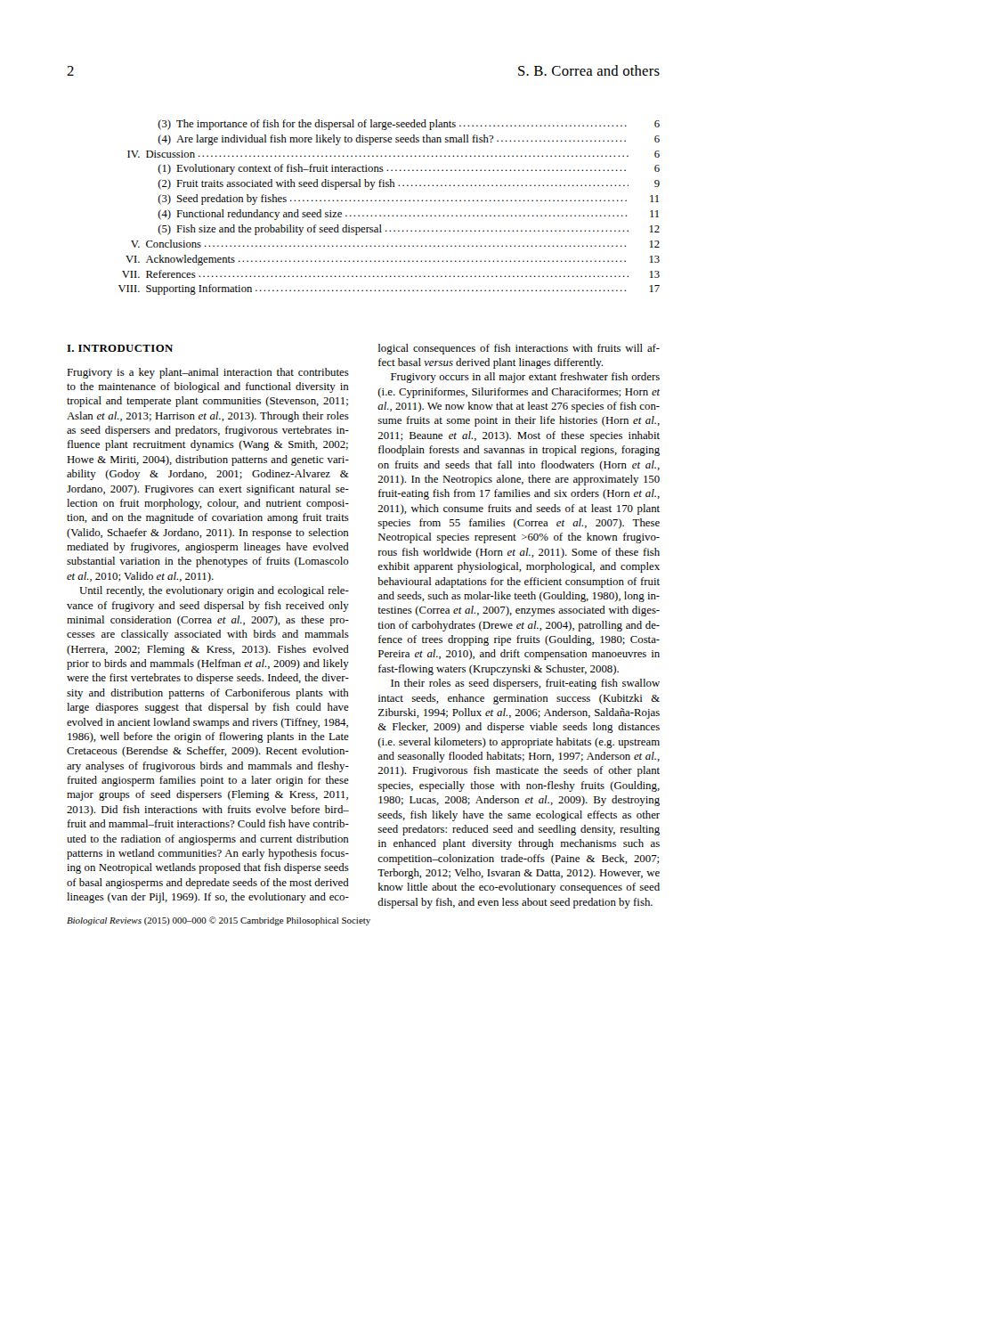2
S. B. Correa and others
(3) The importance of fish for the dispersal of large-seeded plants 6
(4) Are large individual fish more likely to disperse seeds than small fish? 6
IV. Discussion 6
(1) Evolutionary context of fish–fruit interactions 6
(2) Fruit traits associated with seed dispersal by fish 9
(3) Seed predation by fishes 11
(4) Functional redundancy and seed size 11
(5) Fish size and the probability of seed dispersal 12
V. Conclusions 12
VI. Acknowledgements 13
VII. References 13
VIII. Supporting Information 17
I. INTRODUCTION
Frugivory is a key plant–animal interaction that contributes to the maintenance of biological and functional diversity in tropical and temperate plant communities (Stevenson, 2011; Aslan et al., 2013; Harrison et al., 2013). Through their roles as seed dispersers and predators, frugivorous vertebrates influence plant recruitment dynamics (Wang & Smith, 2002; Howe & Miriti, 2004), distribution patterns and genetic variability (Godoy & Jordano, 2001; Godinez-Alvarez & Jordano, 2007). Frugivores can exert significant natural selection on fruit morphology, colour, and nutrient composition, and on the magnitude of covariation among fruit traits (Valido, Schaefer & Jordano, 2011). In response to selection mediated by frugivores, angiosperm lineages have evolved substantial variation in the phenotypes of fruits (Lomascolo et al., 2010; Valido et al., 2011).
Until recently, the evolutionary origin and ecological relevance of frugivory and seed dispersal by fish received only minimal consideration (Correa et al., 2007), as these processes are classically associated with birds and mammals (Herrera, 2002; Fleming & Kress, 2013). Fishes evolved prior to birds and mammals (Helfman et al., 2009) and likely were the first vertebrates to disperse seeds. Indeed, the diversity and distribution patterns of Carboniferous plants with large diaspores suggest that dispersal by fish could have evolved in ancient lowland swamps and rivers (Tiffney, 1984, 1986), well before the origin of flowering plants in the Late Cretaceous (Berendse & Scheffer, 2009). Recent evolutionary analyses of frugivorous birds and mammals and fleshy-fruited angiosperm families point to a later origin for these major groups of seed dispersers (Fleming & Kress, 2011, 2013). Did fish interactions with fruits evolve before bird–fruit and mammal–fruit interactions? Could fish have contributed to the radiation of angiosperms and current distribution patterns in wetland communities? An early hypothesis focusing on Neotropical wetlands proposed that fish disperse seeds of basal angiosperms and depredate seeds of the most derived lineages (van der Pijl, 1969). If so, the evolutionary and ecological consequences of fish interactions with fruits will affect basal versus derived plant linages differently.
Frugivory occurs in all major extant freshwater fish orders (i.e. Cypriniformes, Siluriformes and Characiformes; Horn et al., 2011). We now know that at least 276 species of fish consume fruits at some point in their life histories (Horn et al., 2011; Beaune et al., 2013). Most of these species inhabit floodplain forests and savannas in tropical regions, foraging on fruits and seeds that fall into floodwaters (Horn et al., 2011). In the Neotropics alone, there are approximately 150 fruit-eating fish from 17 families and six orders (Horn et al., 2011), which consume fruits and seeds of at least 170 plant species from 55 families (Correa et al., 2007). These Neotropical species represent >60% of the known frugivorous fish worldwide (Horn et al., 2011). Some of these fish exhibit apparent physiological, morphological, and complex behavioural adaptations for the efficient consumption of fruit and seeds, such as molar-like teeth (Goulding, 1980), long intestines (Correa et al., 2007), enzymes associated with digestion of carbohydrates (Drewe et al., 2004), patrolling and defence of trees dropping ripe fruits (Goulding, 1980; Costa-Pereira et al., 2010), and drift compensation manoeuvres in fast-flowing waters (Krupczynski & Schuster, 2008).
In their roles as seed dispersers, fruit-eating fish swallow intact seeds, enhance germination success (Kubitzki & Ziburski, 1994; Pollux et al., 2006; Anderson, Saldaña-Rojas & Flecker, 2009) and disperse viable seeds long distances (i.e. several kilometers) to appropriate habitats (e.g. upstream and seasonally flooded habitats; Horn, 1997; Anderson et al., 2011). Frugivorous fish masticate the seeds of other plant species, especially those with non-fleshy fruits (Goulding, 1980; Lucas, 2008; Anderson et al., 2009). By destroying seeds, fish likely have the same ecological effects as other seed predators: reduced seed and seedling density, resulting in enhanced plant diversity through mechanisms such as competition–colonization trade-offs (Paine & Beck, 2007; Terborgh, 2012; Velho, Isvaran & Datta, 2012). However, we know little about the eco-evolutionary consequences of seed dispersal by fish, and even less about seed predation by fish.
Biological Reviews (2015) 000–000 © 2015 Cambridge Philosophical Society